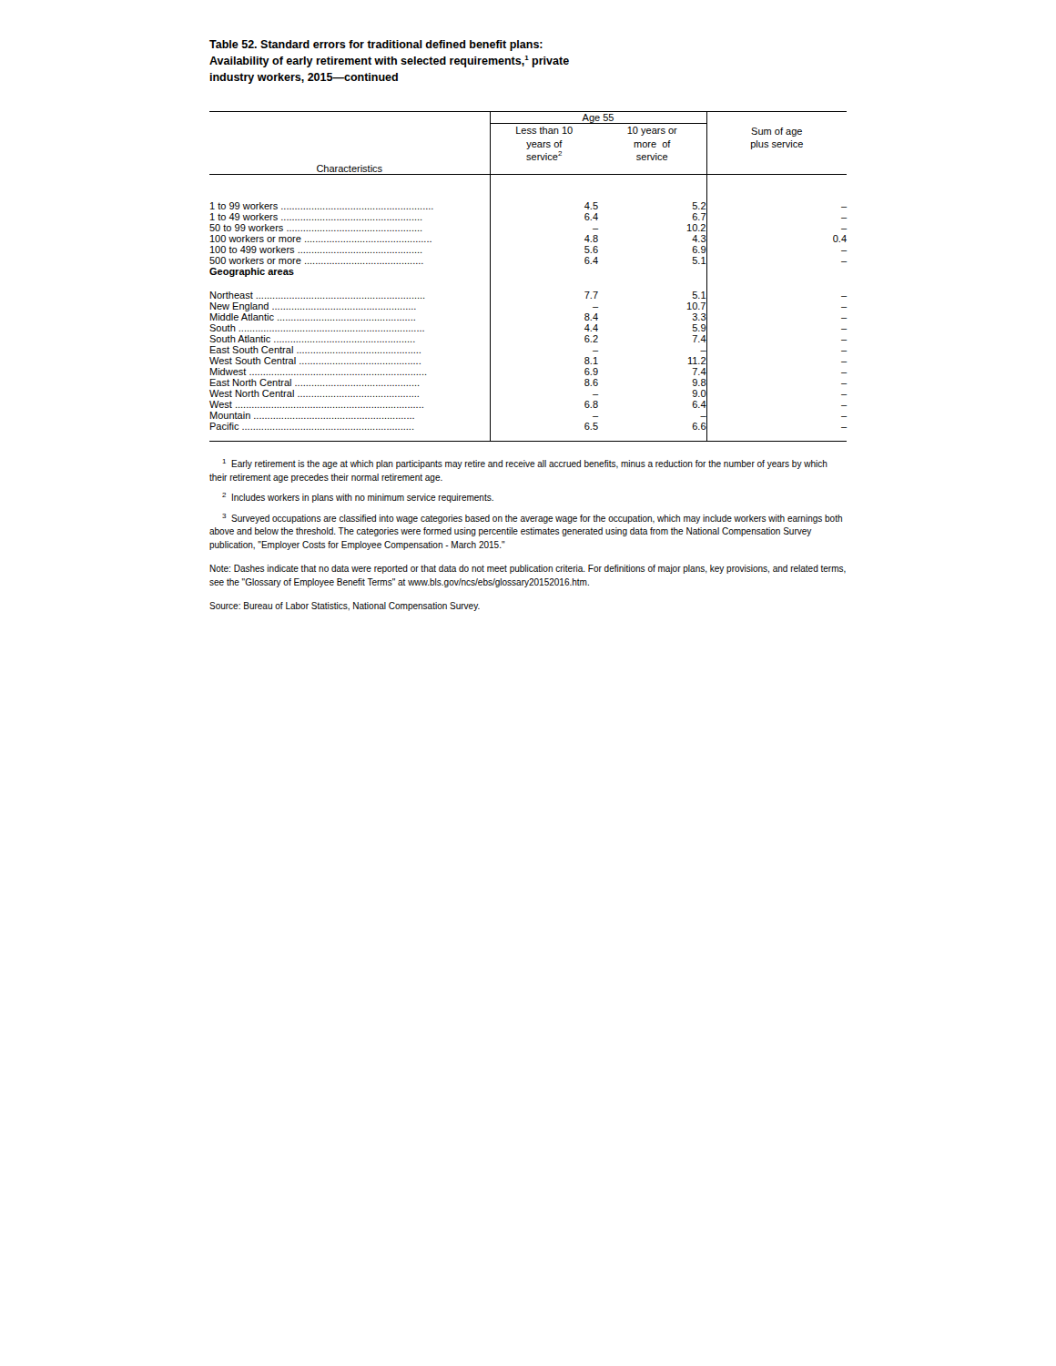Table 52. Standard errors for traditional defined benefit plans:
Availability of early retirement with selected requirements,1 private
industry workers, 2015—continued
| | Age 55 | Sum of age plus service |
| --- | --- | --- |
| Less than 10 years of service 2 | 10 years or more of service |
| Characteristics | | | |
| 1 to 99 workers ....................................................... | 4.5 | 5.2 | – |
| 1 to 49 workers ................................................... | 6.4 | 6.7 | – |
| 50 to 99 workers ................................................. | – | 10.2 | – |
| 100 workers or more .............................................. | 4.8 | 4.3 | 0.4 |
| 100 to 499 workers ............................................. | 5.6 | 6.9 | – |
| 500 workers or more ........................................... | 6.4 | 5.1 | – |
| Geographic areas | | | |
| Northeast ............................................................. | 7.7 | 5.1 | – |
| New England .................................................... | – | 10.7 | – |
| Middle Atlantic .................................................. | 8.4 | 3.3 | – |
| South ................................................................... | 4.4 | 5.9 | – |
| South Atlantic ................................................... | 6.2 | 7.4 | – |
| East South Central ............................................. | – | – | – |
| West South Central ............................................ | 8.1 | 11.2 | – |
| Midwest ................................................................ | 6.9 | 7.4 | – |
| East North Central ............................................. | 8.6 | 9.8 | – |
| West North Central ............................................ | – | 9.0 | – |
| West .................................................................... | 6.8 | 6.4 | – |
| Mountain .......................................................... | – | – | – |
| Pacific .............................................................. | 6.5 | 6.6 | – |
1 Early retirement is the age at which plan participants may retire and receive all accrued benefits, minus a reduction for the number of years by which their retirement age precedes their normal retirement age.
2 Includes workers in plans with no minimum service requirements.
3 Surveyed occupations are classified into wage categories based on the average wage for the occupation, which may include workers with earnings both above and below the threshold. The categories were formed using percentile estimates generated using data from the National Compensation Survey publication, "Employer Costs for Employee Compensation - March 2015."
Note: Dashes indicate that no data were reported or that data do not meet publication criteria. For definitions of major plans, key provisions, and related terms, see the "Glossary of Employee Benefit Terms" at www.bls.gov/ncs/ebs/glossary20152016.htm.
Source: Bureau of Labor Statistics, National Compensation Survey.